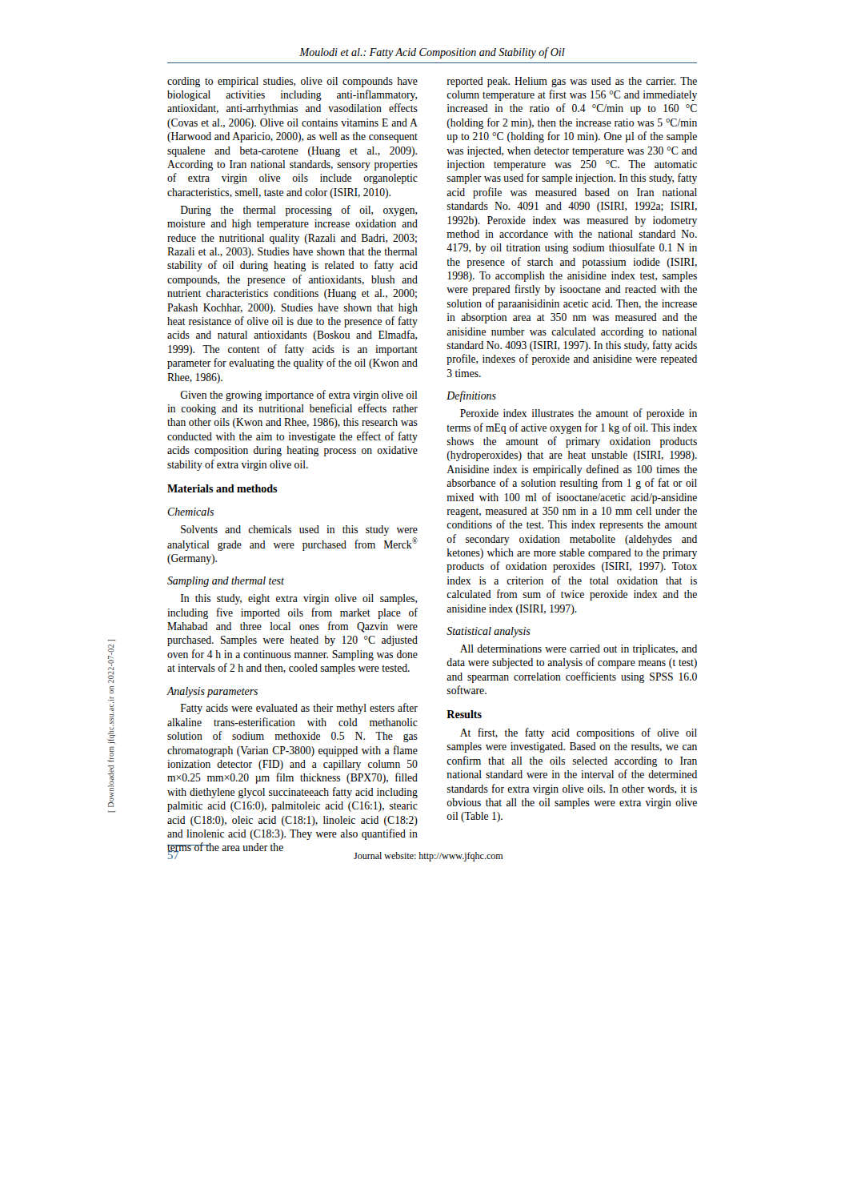Moulodi et al.: Fatty Acid Composition and Stability of Oil
cording to empirical studies, olive oil compounds have biological activities including anti-inflammatory, antioxidant, anti-arrhythmias and vasodilation effects (Covas et al., 2006). Olive oil contains vitamins E and A (Harwood and Aparicio, 2000), as well as the consequent squalene and beta-carotene (Huang et al., 2009). According to Iran national standards, sensory properties of extra virgin olive oils include organoleptic characteristics, smell, taste and color (ISIRI, 2010).
During the thermal processing of oil, oxygen, moisture and high temperature increase oxidation and reduce the nutritional quality (Razali and Badri, 2003; Razali et al., 2003). Studies have shown that the thermal stability of oil during heating is related to fatty acid compounds, the presence of antioxidants, blush and nutrient characteristics conditions (Huang et al., 2000; Pakash Kochhar, 2000). Studies have shown that high heat resistance of olive oil is due to the presence of fatty acids and natural antioxidants (Boskou and Elmadfa, 1999). The content of fatty acids is an important parameter for evaluating the quality of the oil (Kwon and Rhee, 1986).
Given the growing importance of extra virgin olive oil in cooking and its nutritional beneficial effects rather than other oils (Kwon and Rhee, 1986), this research was conducted with the aim to investigate the effect of fatty acids composition during heating process on oxidative stability of extra virgin olive oil.
Materials and methods
Chemicals
Solvents and chemicals used in this study were analytical grade and were purchased from Merck® (Germany).
Sampling and thermal test
In this study, eight extra virgin olive oil samples, including five imported oils from market place of Mahabad and three local ones from Qazvin were purchased. Samples were heated by 120 °C adjusted oven for 4 h in a continuous manner. Sampling was done at intervals of 2 h and then, cooled samples were tested.
Analysis parameters
Fatty acids were evaluated as their methyl esters after alkaline trans-esterification with cold methanolic solution of sodium methoxide 0.5 N. The gas chromatograph (Varian CP-3800) equipped with a flame ionization detector (FID) and a capillary column 50 m×0.25 mm×0.20 µm film thickness (BPX70), filled with diethylene glycol succinateeach fatty acid including palmitic acid (C16:0), palmitoleic acid (C16:1), stearic acid (C18:0), oleic acid (C18:1), linoleic acid (C18:2) and linolenic acid (C18:3). They were also quantified in terms of the area under the
reported peak. Helium gas was used as the carrier. The column temperature at first was 156 °C and immediately increased in the ratio of 0.4 °C/min up to 160 °C (holding for 2 min), then the increase ratio was 5 °C/min up to 210 °C (holding for 10 min). One µl of the sample was injected, when detector temperature was 230 °C and injection temperature was 250 °C. The automatic sampler was used for sample injection. In this study, fatty acid profile was measured based on Iran national standards No. 4091 and 4090 (ISIRI, 1992a; ISIRI, 1992b). Peroxide index was measured by iodometry method in accordance with the national standard No. 4179, by oil titration using sodium thiosulfate 0.1 N in the presence of starch and potassium iodide (ISIRI, 1998). To accomplish the anisidine index test, samples were prepared firstly by isooctane and reacted with the solution of paraanisidinin acetic acid. Then, the increase in absorption area at 350 nm was measured and the anisidine number was calculated according to national standard No. 4093 (ISIRI, 1997). In this study, fatty acids profile, indexes of peroxide and anisidine were repeated 3 times.
Definitions
Peroxide index illustrates the amount of peroxide in terms of mEq of active oxygen for 1 kg of oil. This index shows the amount of primary oxidation products (hydroperoxides) that are heat unstable (ISIRI, 1998). Anisidine index is empirically defined as 100 times the absorbance of a solution resulting from 1 g of fat or oil mixed with 100 ml of isooctane/acetic acid/p-ansidine reagent, measured at 350 nm in a 10 mm cell under the conditions of the test. This index represents the amount of secondary oxidation metabolite (aldehydes and ketones) which are more stable compared to the primary products of oxidation peroxides (ISIRI, 1997). Totox index is a criterion of the total oxidation that is calculated from sum of twice peroxide index and the anisidine index (ISIRI, 1997).
Statistical analysis
All determinations were carried out in triplicates, and data were subjected to analysis of compare means (t test) and spearman correlation coefficients using SPSS 16.0 software.
Results
At first, the fatty acid compositions of olive oil samples were investigated. Based on the results, we can confirm that all the oils selected according to Iran national standard were in the interval of the determined standards for extra virgin olive oils. In other words, it is obvious that all the oil samples were extra virgin olive oil (Table 1).
57 Journal website: http://www.jfqhc.com
[ Downloaded from jfqhc.ssu.ac.ir on 2022-07-02 ]